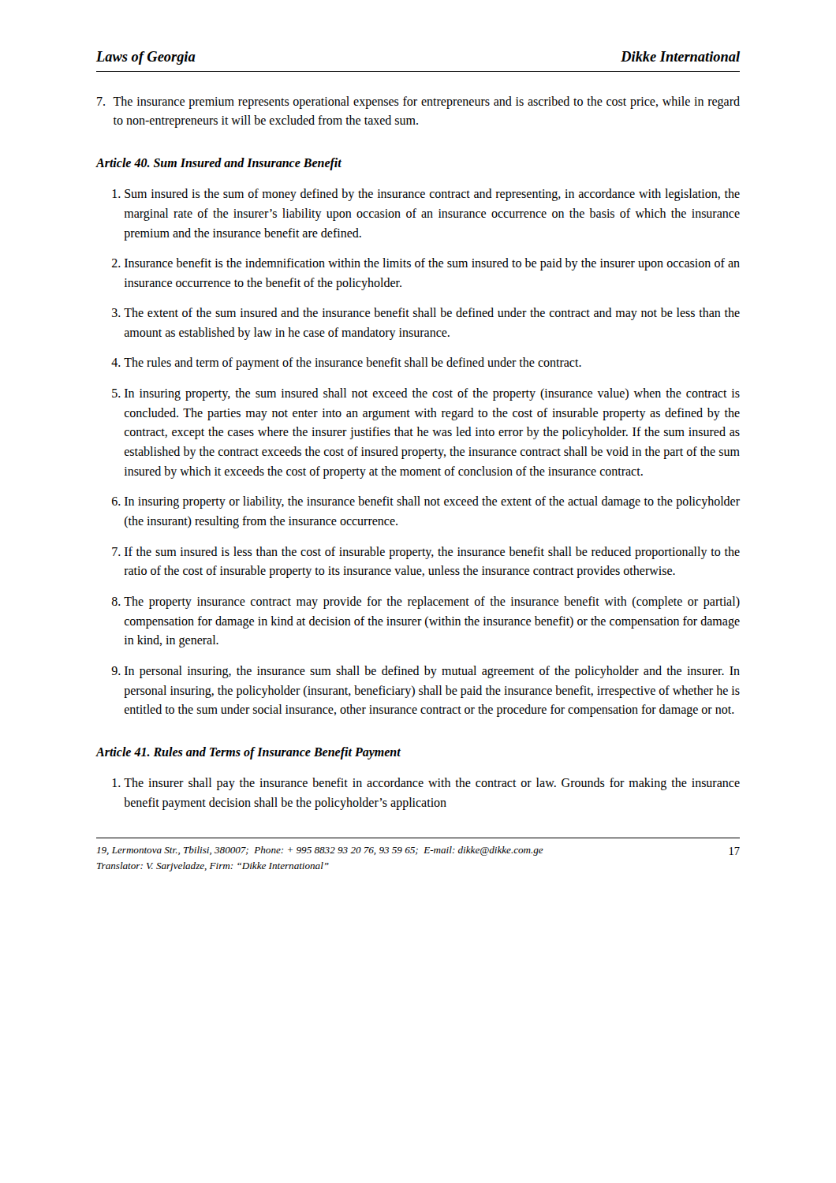Laws of Georgia Dikke International
7. The insurance premium represents operational expenses for entrepreneurs and is ascribed to the cost price, while in regard to non-entrepreneurs it will be excluded from the taxed sum.
Article 40. Sum Insured and Insurance Benefit
Sum insured is the sum of money defined by the insurance contract and representing, in accordance with legislation, the marginal rate of the insurer’s liability upon occasion of an insurance occurrence on the basis of which the insurance premium and the insurance benefit are defined.
Insurance benefit is the indemnification within the limits of the sum insured to be paid by the insurer upon occasion of an insurance occurrence to the benefit of the policyholder.
The extent of the sum insured and the insurance benefit shall be defined under the contract and may not be less than the amount as established by law in he case of mandatory insurance.
The rules and term of payment of the insurance benefit shall be defined under the contract.
In insuring property, the sum insured shall not exceed the cost of the property (insurance value) when the contract is concluded. The parties may not enter into an argument with regard to the cost of insurable property as defined by the contract, except the cases where the insurer justifies that he was led into error by the policyholder. If the sum insured as established by the contract exceeds the cost of insured property, the insurance contract shall be void in the part of the sum insured by which it exceeds the cost of property at the moment of conclusion of the insurance contract.
In insuring property or liability, the insurance benefit shall not exceed the extent of the actual damage to the policyholder (the insurant) resulting from the insurance occurrence.
If the sum insured is less than the cost of insurable property, the insurance benefit shall be reduced proportionally to the ratio of the cost of insurable property to its insurance value, unless the insurance contract provides otherwise.
The property insurance contract may provide for the replacement of the insurance benefit with (complete or partial) compensation for damage in kind at decision of the insurer (within the insurance benefit) or the compensation for damage in kind, in general.
In personal insuring, the insurance sum shall be defined by mutual agreement of the policyholder and the insurer. In personal insuring, the policyholder (insurant, beneficiary) shall be paid the insurance benefit, irrespective of whether he is entitled to the sum under social insurance, other insurance contract or the procedure for compensation for damage or not.
Article 41. Rules and Terms of Insurance Benefit Payment
The insurer shall pay the insurance benefit in accordance with the contract or law. Grounds for making the insurance benefit payment decision shall be the policyholder’s application
19, Lermontova Str., Tbilisi, 380007; Phone: + 995 8832 93 20 76, 93 59 65; E-mail: dikke@dikke.com.ge
Translator: V. Sarjveladze, Firm: “Dikke International”
17